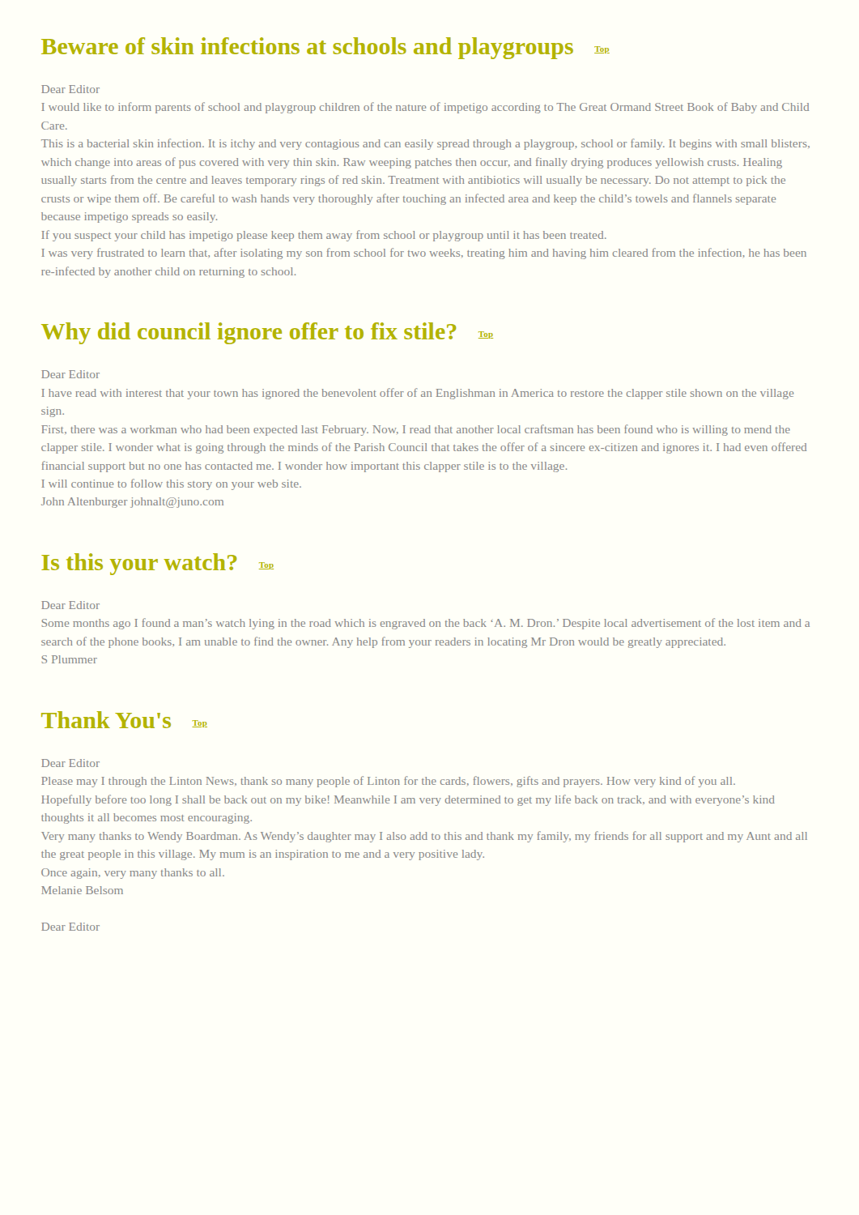Beware of skin infections at schools and playgroups Top
Dear Editor
I would like to inform parents of school and playgroup children of the nature of impetigo according to The Great Ormand Street Book of Baby and Child Care.
This is a bacterial skin infection. It is itchy and very contagious and can easily spread through a playgroup, school or family. It begins with small blisters, which change into areas of pus covered with very thin skin. Raw weeping patches then occur, and finally drying produces yellowish crusts. Healing usually starts from the centre and leaves temporary rings of red skin. Treatment with antibiotics will usually be necessary. Do not attempt to pick the crusts or wipe them off. Be careful to wash hands very thoroughly after touching an infected area and keep the child’s towels and flannels separate because impetigo spreads so easily.
If you suspect your child has impetigo please keep them away from school or playgroup until it has been treated.
I was very frustrated to learn that, after isolating my son from school for two weeks, treating him and having him cleared from the infection, he has been re-infected by another child on returning to school.
Why did council ignore offer to fix stile? Top
Dear Editor
I have read with interest that your town has ignored the benevolent offer of an Englishman in America to restore the clapper stile shown on the village sign.
First, there was a workman who had been expected last February. Now, I read that another local craftsman has been found who is willing to mend the clapper stile. I wonder what is going through the minds of the Parish Council that takes the offer of a sincere ex-citizen and ignores it. I had even offered financial support but no one has contacted me. I wonder how important this clapper stile is to the village.
I will continue to follow this story on your web site.
John Altenburger johnalt@juno.com
Is this your watch? Top
Dear Editor
Some months ago I found a man’s watch lying in the road which is engraved on the back ‘A. M. Dron.’ Despite local advertisement of the lost item and a search of the phone books, I am unable to find the owner. Any help from your readers in locating Mr Dron would be greatly appreciated.
S Plummer
Thank You's Top
Dear Editor
Please may I through the Linton News, thank so many people of Linton for the cards, flowers, gifts and prayers. How very kind of you all.
Hopefully before too long I shall be back out on my bike! Meanwhile I am very determined to get my life back on track, and with everyone’s kind thoughts it all becomes most encouraging.
Very many thanks to Wendy Boardman. As Wendy’s daughter may I also add to this and thank my family, my friends for all support and my Aunt and all the great people in this village. My mum is an inspiration to me and a very positive lady.
Once again, very many thanks to all.
Melanie Belsom
Dear Editor